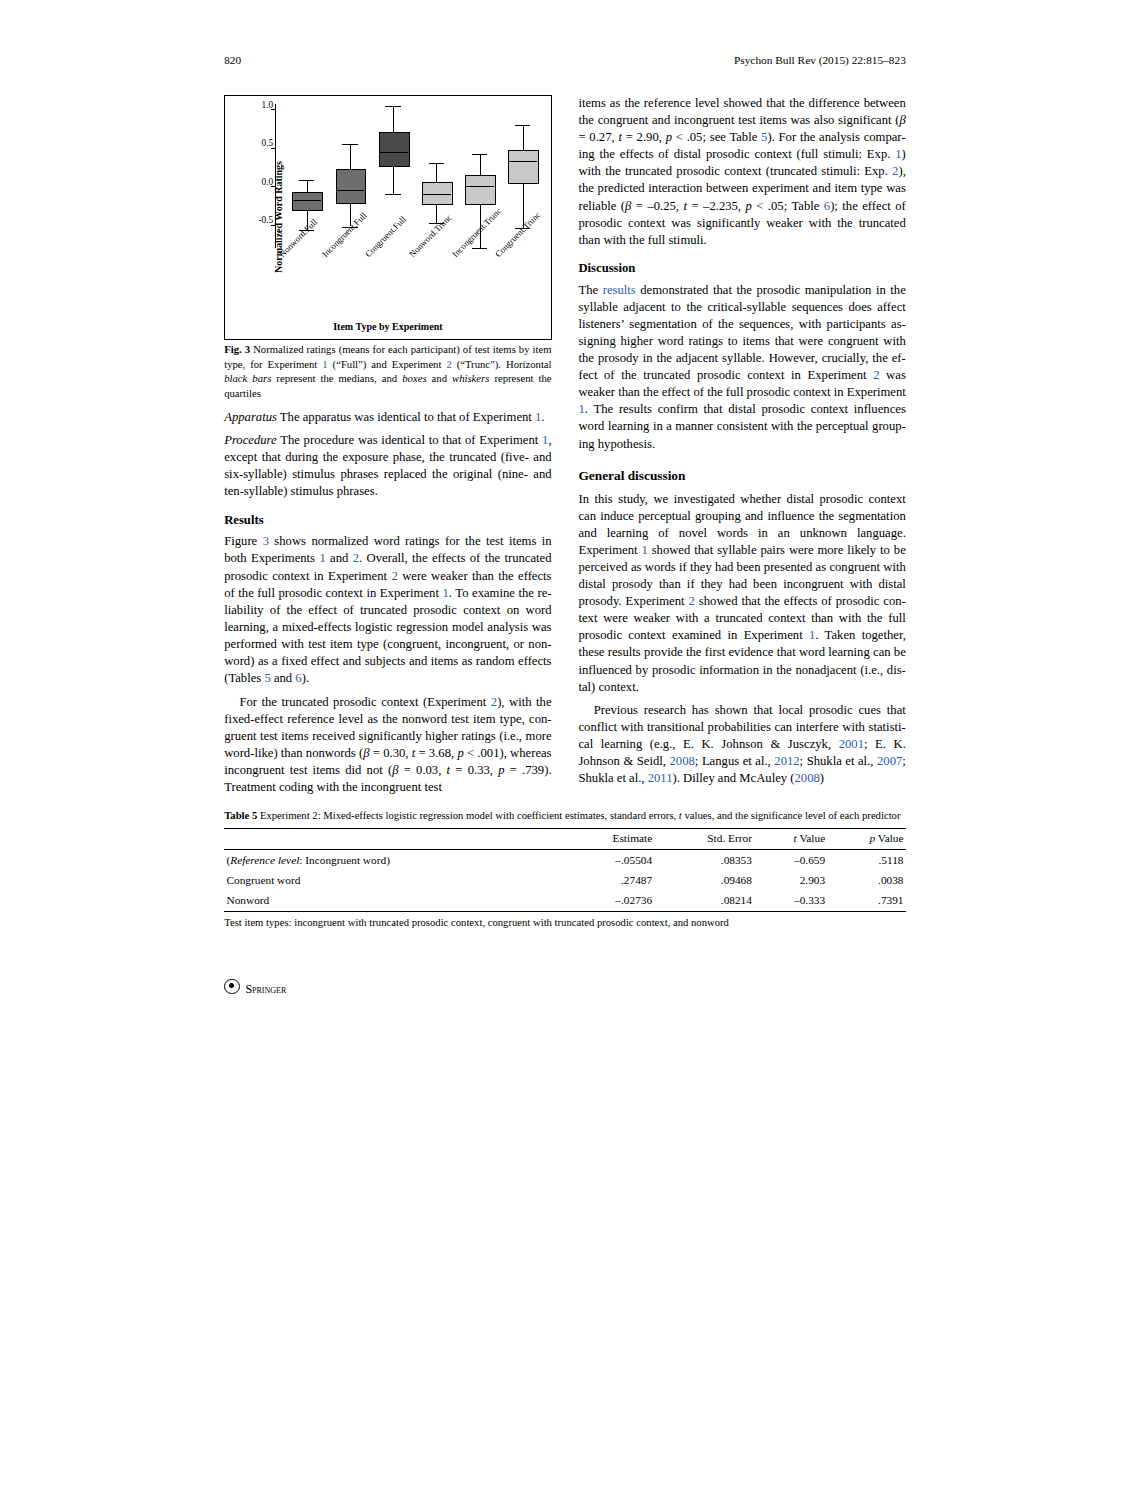820 Psychon Bull Rev (2015) 22:815–823
Normalized Word Ratings
1.0
0.5
0.0
-0.5
Nonword.Full
Incongruent.Full
Congruent.Full
Nonword.Trunc
Incongruent.Trunc
Congruent.Trunc
Item Type by Experiment
Fig. 3 Normalized ratings (means for each participant) of test items by item type, for Experiment 1 (“Full”) and Experiment 2 (“Trunc”). Horizontal black bars represent the medians, and boxes and whiskers represent the quartiles
Apparatus The apparatus was identical to that of Experiment 1.
Procedure The procedure was identical to that of Experiment 1, except that during the exposure phase, the truncated (five- and six-syllable) stimulus phrases replaced the original (nine- and ten-syllable) stimulus phrases.
Results
Figure 3 shows normalized word ratings for the test items in both Experiments 1 and 2. Overall, the effects of the truncated prosodic context in Experiment 2 were weaker than the effects of the full prosodic context in Experiment 1. To examine the reliability of the effect of truncated prosodic context on word learning, a mixed-effects logistic regression model analysis was performed with test item type (congruent, incongruent, or nonword) as a fixed effect and subjects and items as random effects (Tables 5 and 6).
For the truncated prosodic context (Experiment 2), with the fixed-effect reference level as the nonword test item type, congruent test items received significantly higher ratings (i.e., more word-like) than nonwords (β = 0.30, t = 3.68, p < .001), whereas incongruent test items did not (β = 0.03, t = 0.33, p = .739). Treatment coding with the incongruent test
items as the reference level showed that the difference between the congruent and incongruent test items was also significant (β = 0.27, t = 2.90, p < .05; see Table 5). For the analysis comparing the effects of distal prosodic context (full stimuli: Exp. 1) with the truncated prosodic context (truncated stimuli: Exp. 2), the predicted interaction between experiment and item type was reliable (β = –0.25, t = –2.235, p < .05; Table 6); the effect of prosodic context was significantly weaker with the truncated than with the full stimuli.
Discussion
The results demonstrated that the prosodic manipulation in the syllable adjacent to the critical-syllable sequences does affect listeners’ segmentation of the sequences, with participants assigning higher word ratings to items that were congruent with the prosody in the adjacent syllable. However, crucially, the effect of the truncated prosodic context in Experiment 2 was weaker than the effect of the full prosodic context in Experiment 1. The results confirm that distal prosodic context influences word learning in a manner consistent with the perceptual grouping hypothesis.
General discussion
In this study, we investigated whether distal prosodic context can induce perceptual grouping and influence the segmentation and learning of novel words in an unknown language. Experiment 1 showed that syllable pairs were more likely to be perceived as words if they had been presented as congruent with distal prosody than if they had been incongruent with distal prosody. Experiment 2 showed that the effects of prosodic context were weaker with a truncated context than with the full prosodic context examined in Experiment 1. Taken together, these results provide the first evidence that word learning can be influenced by prosodic information in the nonadjacent (i.e., distal) context.
Previous research has shown that local prosodic cues that conflict with transitional probabilities can interfere with statistical learning (e.g., E. K. Johnson & Jusczyk, 2001; E. K. Johnson & Seidl, 2008; Langus et al., 2012; Shukla et al., 2007; Shukla et al., 2011). Dilley and McAuley (2008)
Table 5 Experiment 2: Mixed-effects logistic regression model with coefficient estimates, standard errors, t values, and the significance level of each predictor
| | Estimate | Std. Error | t Value | p Value |
| --- | --- | --- | --- | --- |
| ( Reference level : Incongruent word) | –.05504 | .08353 | –0.659 | .5118 |
| Congruent word | .27487 | .09468 | 2.903 | .0038 |
| Nonword | –.02736 | .08214 | –0.333 | .7391 |
Test item types: incongruent with truncated prosodic context, congruent with truncated prosodic context, and nonword
Springer